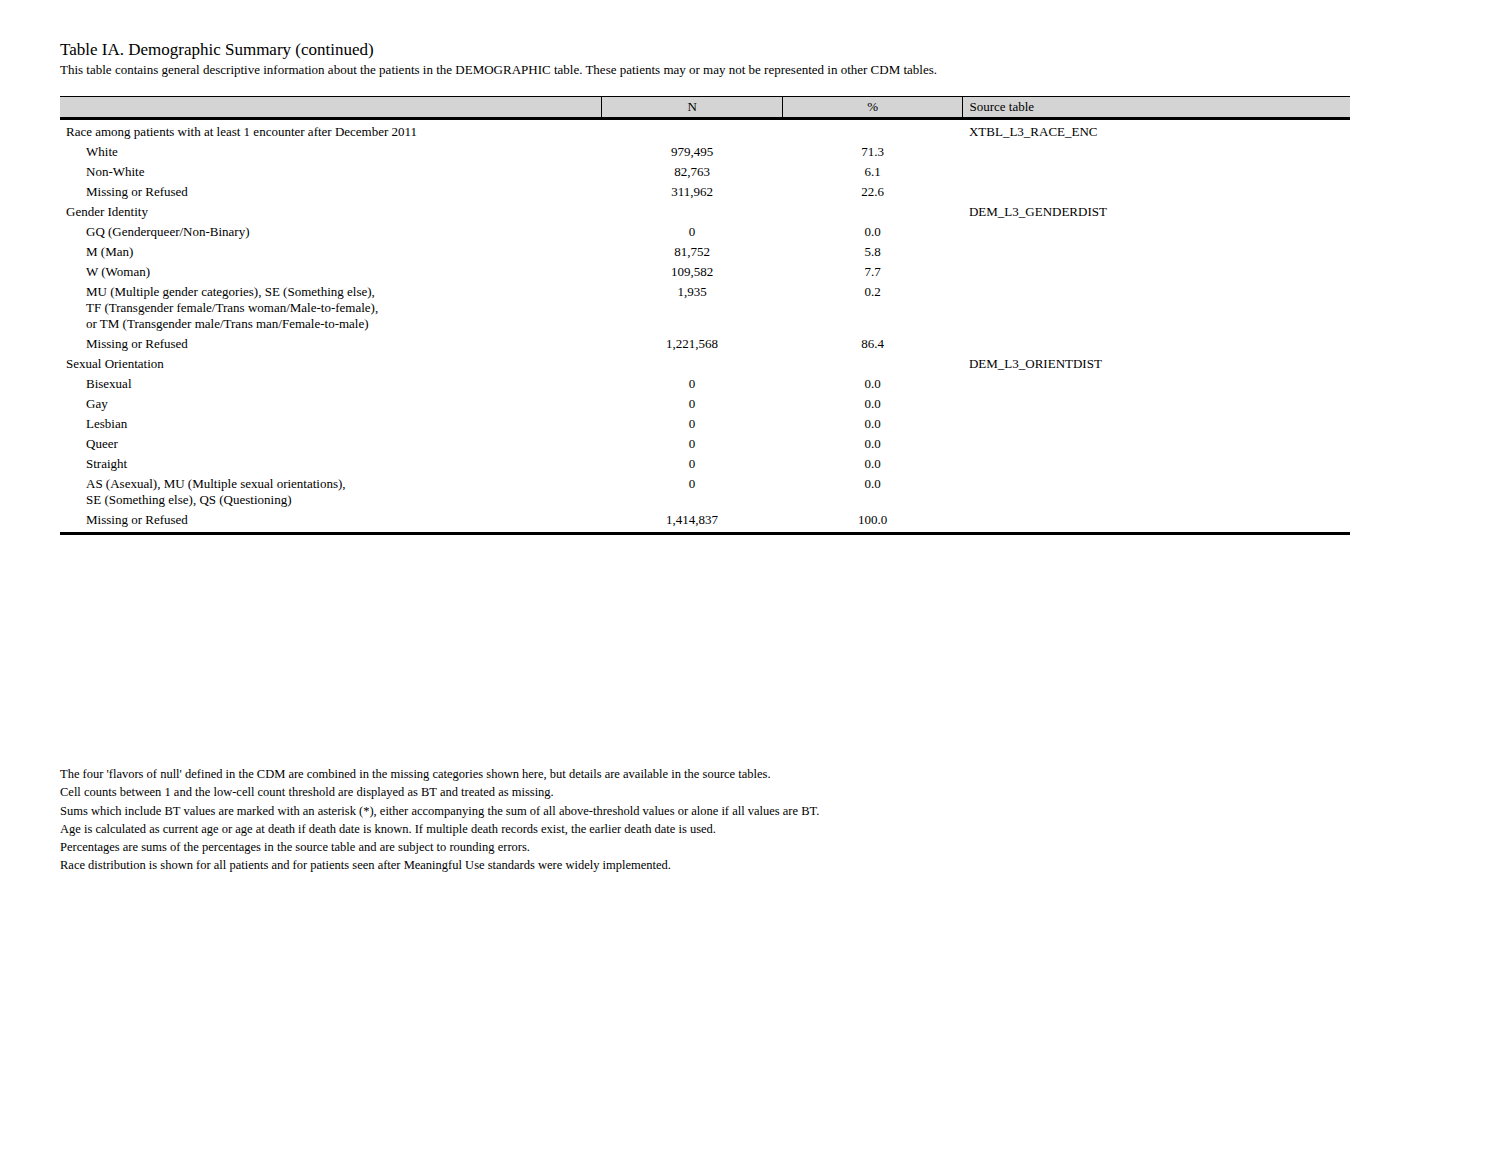Table IA. Demographic Summary (continued)
This table contains general descriptive information about the patients in the DEMOGRAPHIC table. These patients may or may not be represented in other CDM tables.
| | N | % | Source table |
| --- | --- | --- | --- |
| Race among patients with at least 1 encounter after December 2011 | | | XTBL_L3_RACE_ENC |
| White | 979,495 | 71.3 | |
| Non-White | 82,763 | 6.1 | |
| Missing or Refused | 311,962 | 22.6 | |
| Gender Identity | | | DEM_L3_GENDERDIST |
| GQ (Genderqueer/Non-Binary) | 0 | 0.0 | |
| M (Man) | 81,752 | 5.8 | |
| W (Woman) | 109,582 | 7.7 | |
| MU (Multiple gender categories), SE (Something else), TF (Transgender female/Trans woman/Male-to-female), or TM (Transgender male/Trans man/Female-to-male) | 1,935 | 0.2 | |
| Missing or Refused | 1,221,568 | 86.4 | |
| Sexual Orientation | | | DEM_L3_ORIENTDIST |
| Bisexual | 0 | 0.0 | |
| Gay | 0 | 0.0 | |
| Lesbian | 0 | 0.0 | |
| Queer | 0 | 0.0 | |
| Straight | 0 | 0.0 | |
| AS (Asexual), MU (Multiple sexual orientations), SE (Something else), QS (Questioning) | 0 | 0.0 | |
| Missing or Refused | 1,414,837 | 100.0 | |
The four 'flavors of null' defined in the CDM are combined in the missing categories shown here, but details are available in the source tables.
Cell counts between 1 and the low-cell count threshold are displayed as BT and treated as missing.
Sums which include BT values are marked with an asterisk (*), either accompanying the sum of all above-threshold values or alone if all values are BT.
Age is calculated as current age or age at death if death date is known. If multiple death records exist, the earlier death date is used.
Percentages are sums of the percentages in the source table and are subject to rounding errors.
Race distribution is shown for all patients and for patients seen after Meaningful Use standards were widely implemented.